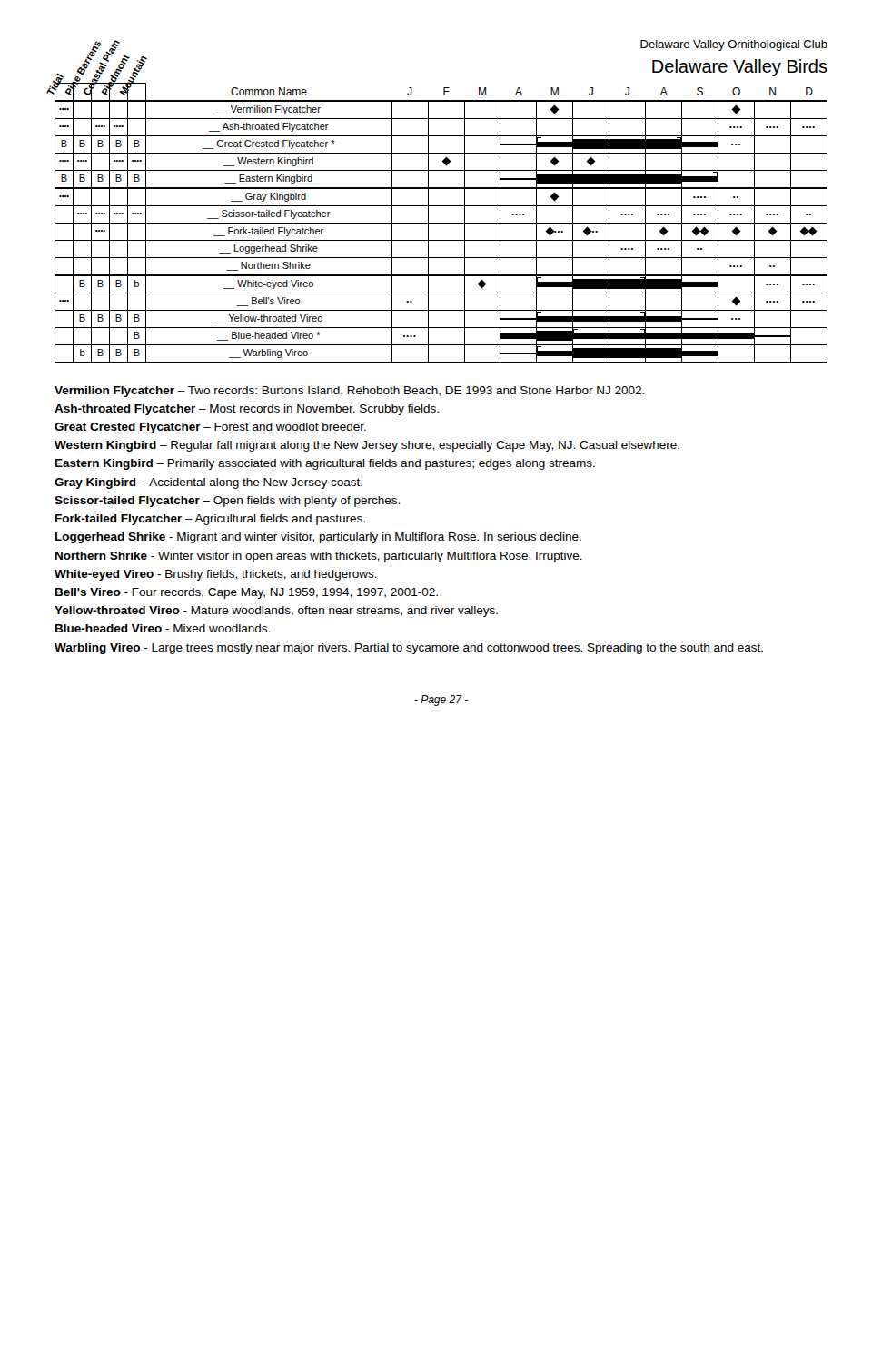Delaware Valley Ornithological Club
Delaware Valley Birds
| Tidal | Pine Barrens | Coastal Plain | Piedmont | Mountain | Common Name | J | F | M | A | M | J | J | A | S | O | N | D |
| --- | --- | --- | --- | --- | --- | --- | --- | --- | --- | --- | --- | --- | --- | --- | --- | --- | --- |
| | | | | | __ Vermilion Flycatcher | | | | | | | | | | | | |
| | | | | | __ Ash-throated Flycatcher | | | | | | | | | | •••• | •••• | •••• |
| B | B | B | B | B | __ Great Crested Flycatcher * | | | | | | | | | | ••• | | |
| | | | | | __ Western Kingbird | | | | | | | | | | | | |
| B | B | B | B | B | __ Eastern Kingbird | | | | | | | | | | | | |
| | | | | | __ Gray Kingbird | | | | | | | | | •••• | •• | | |
| | | | | | __ Scissor-tailed Flycatcher | | | | •••• | | | •••• | •••• | •••• | •••• | •••• | •• |
| | | | | | __ Fork-tailed Flycatcher | | | | | ••• | •• | | | | | | |
| | | | | | __ Loggerhead Shrike | | | | | | | •••• | •••• | •• | | | |
| | | | | | __ Northern Shrike | | | | | | | | | | •••• | •• | |
| | B | B | B | b | __ White-eyed Vireo | | | | | | | | | | | •••• | •••• |
| | | | | | __ Bell's Vireo | •• | | | | | | | | | | •••• | •••• |
| | B | B | B | B | __ Yellow-throated Vireo | | | | | | | | | | ••• | | |
| | | | | B | __ Blue-headed Vireo * | •••• | | | | | | | | | | | |
| | b | B | B | B | __ Warbling Vireo | | | | | | | | | | | | |
Vermilion Flycatcher – Two records: Burtons Island, Rehoboth Beach, DE 1993 and Stone Harbor NJ 2002.
Ash-throated Flycatcher – Most records in November. Scrubby fields.
Great Crested Flycatcher – Forest and woodlot breeder.
Western Kingbird – Regular fall migrant along the New Jersey shore, especially Cape May, NJ. Casual elsewhere.
Eastern Kingbird – Primarily associated with agricultural fields and pastures; edges along streams.
Gray Kingbird – Accidental along the New Jersey coast.
Scissor-tailed Flycatcher – Open fields with plenty of perches.
Fork-tailed Flycatcher – Agricultural fields and pastures.
Loggerhead Shrike - Migrant and winter visitor, particularly in Multiflora Rose. In serious decline.
Northern Shrike - Winter visitor in open areas with thickets, particularly Multiflora Rose. Irruptive.
White-eyed Vireo - Brushy fields, thickets, and hedgerows.
Bell's Vireo - Four records, Cape May, NJ 1959, 1994, 1997, 2001-02.
Yellow-throated Vireo - Mature woodlands, often near streams, and river valleys.
Blue-headed Vireo - Mixed woodlands.
Warbling Vireo - Large trees mostly near major rivers. Partial to sycamore and cottonwood trees. Spreading to the south and east.
- Page 27 -